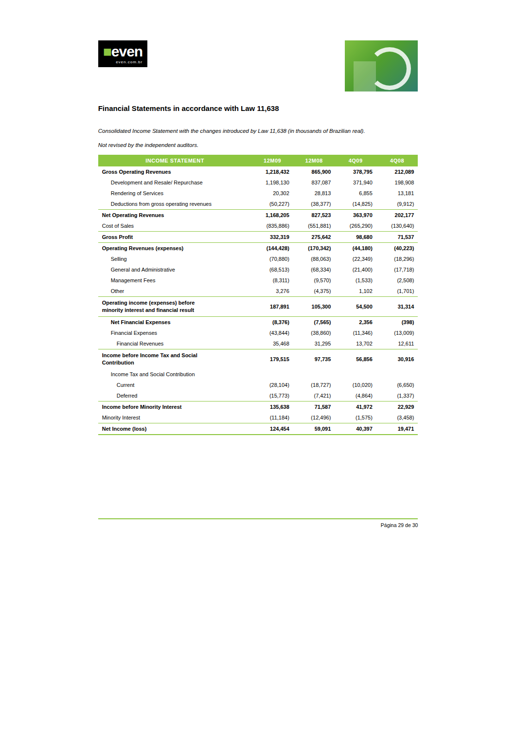■even
even.com.br
Financial Statements in accordance with Law 11,638
Consolidated Income Statement with the changes introduced by Law 11,638 (in thousands of Brazilian real).
Not revised by the independent auditors.
| INCOME STATEMENT | 12M09 | 12M08 | 4Q09 | 4Q08 |
| --- | --- | --- | --- | --- |
| Gross Operating Revenues | 1,218,432 | 865,900 | 378,795 | 212,089 |
| Development and Resale/ Repurchase | 1,198,130 | 837,087 | 371,940 | 198,908 |
| Rendering of Services | 20,302 | 28,813 | 6,855 | 13,181 |
| Deductions from gross operating revenues | (50,227) | (38,377) | (14,825) | (9,912) |
| Net Operating Revenues | 1,168,205 | 827,523 | 363,970 | 202,177 |
| Cost of Sales | (835,886) | (551,881) | (265,290) | (130,640) |
| Gross Profit | 332,319 | 275,642 | 98,680 | 71,537 |
| Operating Revenues (expenses) | (144,428) | (170,342) | (44,180) | (40,223) |
| Selling | (70,880) | (88,063) | (22,349) | (18,296) |
| General and Administrative | (68,513) | (68,334) | (21,400) | (17,718) |
| Management Fees | (8,311) | (9,570) | (1,533) | (2,508) |
| Other | 3,276 | (4,375) | 1,102 | (1,701) |
| Operating income (expenses) before minority interest and financial result | 187,891 | 105,300 | 54,500 | 31,314 |
| Net Financial Expenses | (8,376) | (7,565) | 2,356 | (398) |
| Financial Expenses | (43,844) | (38,860) | (11,346) | (13,009) |
| Financial Revenues | 35,468 | 31,295 | 13,702 | 12,611 |
| Income before Income Tax and Social Contribution | 179,515 | 97,735 | 56,856 | 30,916 |
| Income Tax and Social Contribution | | | | |
| Current | (28,104) | (18,727) | (10,020) | (6,650) |
| Deferred | (15,773) | (7,421) | (4,864) | (1,337) |
| Income before Minority Interest | 135,638 | 71,587 | 41,972 | 22,929 |
| Minority Interest | (11,184) | (12,496) | (1,575) | (3,458) |
| Net Income (loss) | 124,454 | 59,091 | 40,397 | 19,471 |
Página 29 de 30